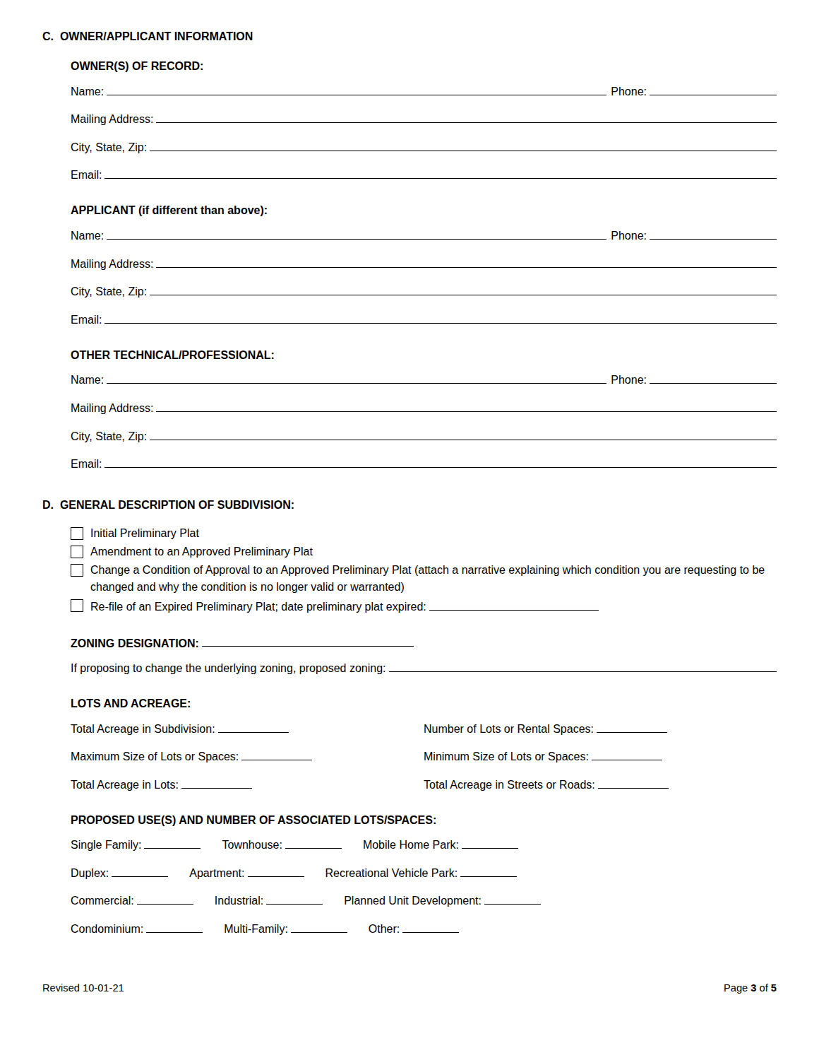C. OWNER/APPLICANT INFORMATION
OWNER(S) OF RECORD:
Name: Phone:
Mailing Address:
City, State, Zip:
Email:
APPLICANT (if different than above):
Name: Phone:
Mailing Address:
City, State, Zip:
Email:
OTHER TECHNICAL/PROFESSIONAL:
Name: Phone:
Mailing Address:
City, State, Zip:
Email:
D. GENERAL DESCRIPTION OF SUBDIVISION:
Initial Preliminary Plat
Amendment to an Approved Preliminary Plat
Change a Condition of Approval to an Approved Preliminary Plat (attach a narrative explaining which condition you are requesting to be changed and why the condition is no longer valid or warranted)
Re-file of an Expired Preliminary Plat; date preliminary plat expired:
ZONING DESIGNATION:
If proposing to change the underlying zoning, proposed zoning:
LOTS AND ACREAGE:
Total Acreage in Subdivision:
Number of Lots or Rental Spaces:
Maximum Size of Lots or Spaces:
Minimum Size of Lots or Spaces:
Total Acreage in Lots:
Total Acreage in Streets or Roads:
PROPOSED USE(S) AND NUMBER OF ASSOCIATED LOTS/SPACES:
Single Family: Townhouse: Mobile Home Park:
Duplex: Apartment: Recreational Vehicle Park:
Commercial: Industrial: Planned Unit Development:
Condominium: Multi-Family: Other:
Revised 10-01-21 Page 3 of 5